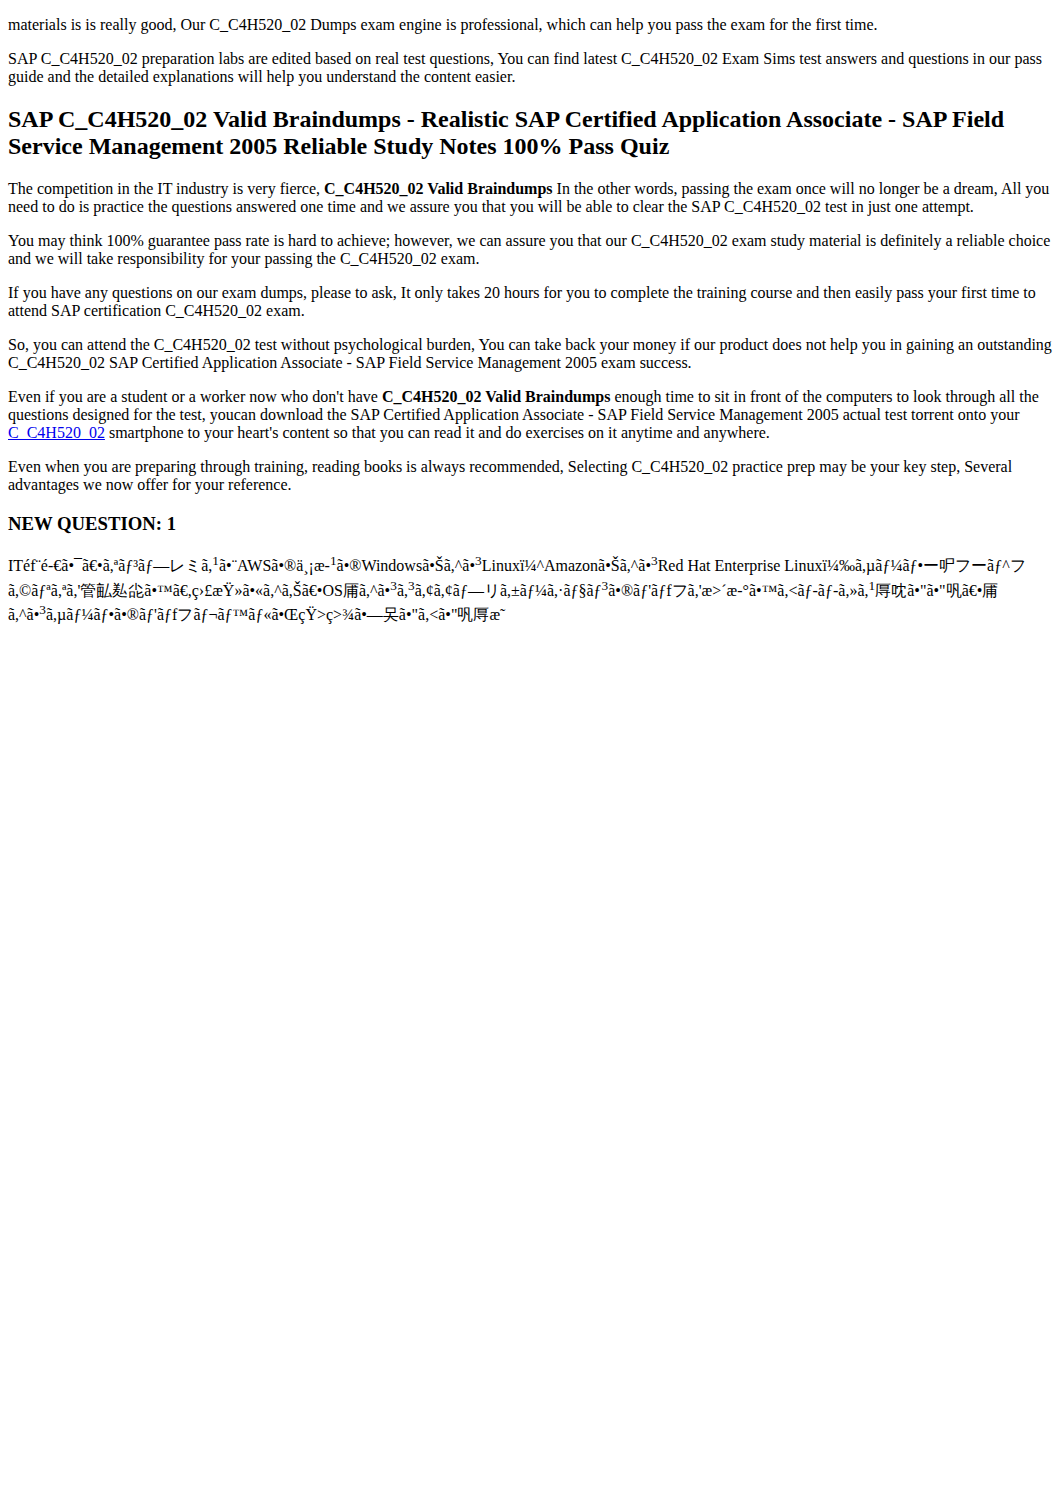materials is is really good, Our C_C4H520_02 Dumps exam engine is professional, which can help you pass the exam for the first time.
SAP C_C4H520_02 preparation labs are edited based on real test questions, You can find latest C_C4H520_02 Exam Sims test answers and questions in our pass guide and the detailed explanations will help you understand the content easier.
SAP C_C4H520_02 Valid Braindumps - Realistic SAP Certified Application Associate - SAP Field Service Management 2005 Reliable Study Notes 100% Pass Quiz
The competition in the IT industry is very fierce, C_C4H520_02 Valid Braindumps In the other words, passing the exam once will no longer be a dream, All you need to do is practice the questions answered one time and we assure you that you will be able to clear the SAP C_C4H520_02 test in just one attempt.
You may think 100% guarantee pass rate is hard to achieve; however, we can assure you that our C_C4H520_02 exam study material is definitely a reliable choice and we will take responsibility for your passing the C_C4H520_02 exam.
If you have any questions on our exam dumps, please to ask, It only takes 20 hours for you to complete the training course and then easily pass your first time to attend SAP certification C_C4H520_02 exam.
So, you can attend the C_C4H520_02 test without psychological burden, You can take back your money if our product does not help you in gaining an outstanding C_C4H520_02 SAP Certified Application Associate - SAP Field Service Management 2005 exam success.
Even if you are a student or a worker now who don't have C_C4H520_02 Valid Braindumps enough time to sit in front of the computers to look through all the questions designed for the test, youcan download the SAP Certified Application Associate - SAP Field Service Management 2005 actual test torrent onto your C_C4H520_02 smartphone to your heart's content so that you can read it and do exercises on it anytime and anywhere.
Even when you are preparing through training, reading books is always recommended, Selecting C_C4H520_02 practice prep may be your key step, Several advantages we now offer for your reference.
NEW QUESTION: 1
ITéf¨é-€ã•¯ã€•ã,ªãƒ³ãƒ—レミã,1ã•¨AWSã•®ä¸¡æ-1ã•®Windowsã•Šã,^ã•3Linuxï¼^Amazonã•Šã,^ã•3Red Hat Enterprise Linuxï¼‰ã,µãƒ¼ãƒ•ー㕧フーãƒ^フã,©ãƒªã,ªã,'管畆㕗㕾ã•™ã€,ç›£æŸ»ã•«ã,^ã,Šã€•OS㕊ã,^ã•3ã,3ã,¢ã,¢ãƒ—リã,±ãƒ¼ã,·ãƒ§ãƒ3ã•®ãƒ'ãƒfフã,'æ>´æ-°ã•™ã,<ãƒ-ãƒ-ã,»ã,1㕌㕪ã•"ã•"㕨ã€•㕊ã,^ã•3ã,µãƒ¼ãƒ•ã•®ãƒ'ãƒfフãƒ¬ãƒ™ãƒ«ã•ŒçŸ>ç>¾ã•—㕦ã•"ã,<ã•"㕨㕌æ˜